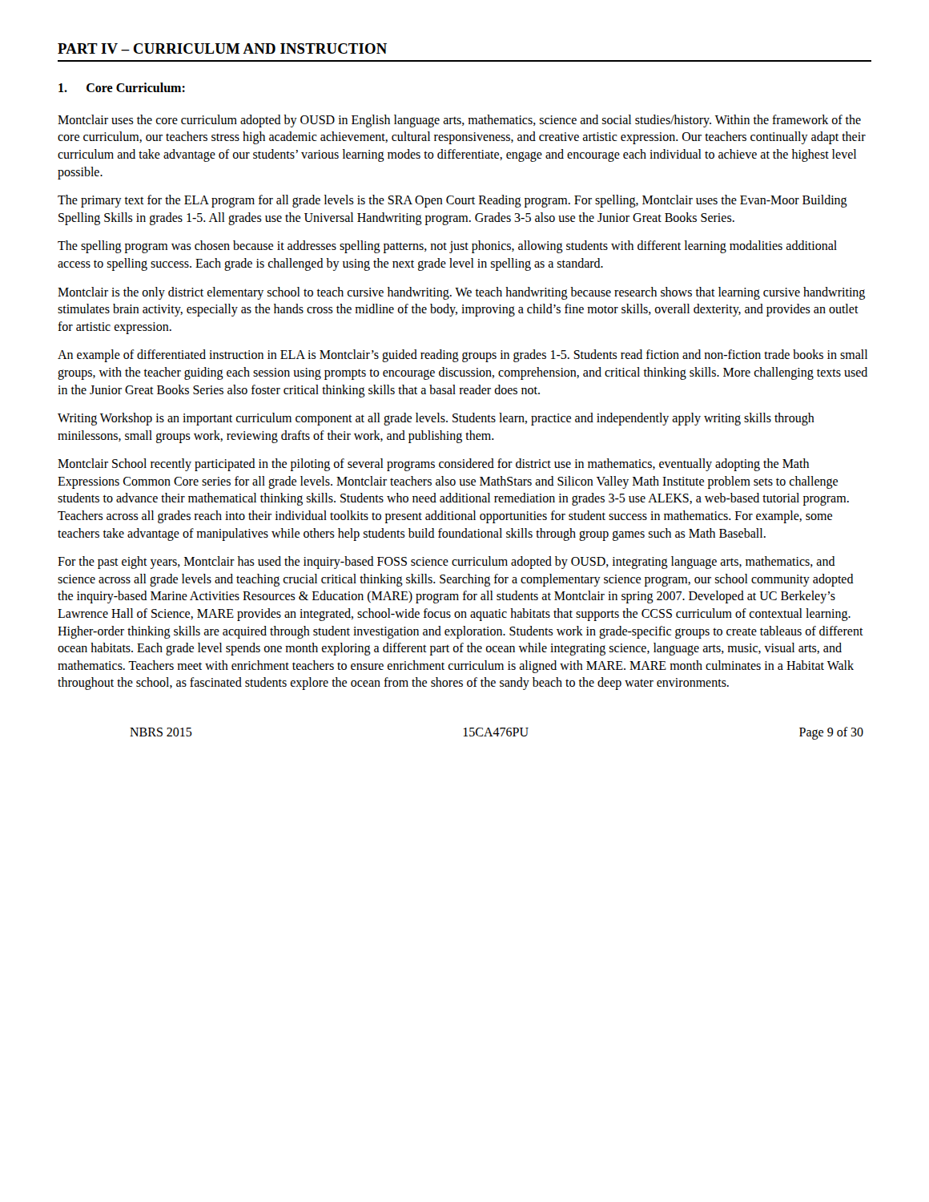PART IV – CURRICULUM AND INSTRUCTION
1. Core Curriculum:
Montclair uses the core curriculum adopted by OUSD in English language arts, mathematics, science and social studies/history. Within the framework of the core curriculum, our teachers stress high academic achievement, cultural responsiveness, and creative artistic expression. Our teachers continually adapt their curriculum and take advantage of our students’ various learning modes to differentiate, engage and encourage each individual to achieve at the highest level possible.
The primary text for the ELA program for all grade levels is the SRA Open Court Reading program. For spelling, Montclair uses the Evan-Moor Building Spelling Skills in grades 1-5. All grades use the Universal Handwriting program. Grades 3-5 also use the Junior Great Books Series.
The spelling program was chosen because it addresses spelling patterns, not just phonics, allowing students with different learning modalities additional access to spelling success. Each grade is challenged by using the next grade level in spelling as a standard.
Montclair is the only district elementary school to teach cursive handwriting. We teach handwriting because research shows that learning cursive handwriting stimulates brain activity, especially as the hands cross the midline of the body, improving a child’s fine motor skills, overall dexterity, and provides an outlet for artistic expression.
An example of differentiated instruction in ELA is Montclair’s guided reading groups in grades 1-5. Students read fiction and non-fiction trade books in small groups, with the teacher guiding each session using prompts to encourage discussion, comprehension, and critical thinking skills. More challenging texts used in the Junior Great Books Series also foster critical thinking skills that a basal reader does not.
Writing Workshop is an important curriculum component at all grade levels. Students learn, practice and independently apply writing skills through minilessons, small groups work, reviewing drafts of their work, and publishing them.
Montclair School recently participated in the piloting of several programs considered for district use in mathematics, eventually adopting the Math Expressions Common Core series for all grade levels. Montclair teachers also use MathStars and Silicon Valley Math Institute problem sets to challenge students to advance their mathematical thinking skills. Students who need additional remediation in grades 3-5 use ALEKS, a web-based tutorial program. Teachers across all grades reach into their individual toolkits to present additional opportunities for student success in mathematics. For example, some teachers take advantage of manipulatives while others help students build foundational skills through group games such as Math Baseball.
For the past eight years, Montclair has used the inquiry-based FOSS science curriculum adopted by OUSD, integrating language arts, mathematics, and science across all grade levels and teaching crucial critical thinking skills. Searching for a complementary science program, our school community adopted the inquiry-based Marine Activities Resources & Education (MARE) program for all students at Montclair in spring 2007. Developed at UC Berkeley’s Lawrence Hall of Science, MARE provides an integrated, school-wide focus on aquatic habitats that supports the CCSS curriculum of contextual learning. Higher-order thinking skills are acquired through student investigation and exploration. Students work in grade-specific groups to create tableaus of different ocean habitats. Each grade level spends one month exploring a different part of the ocean while integrating science, language arts, music, visual arts, and mathematics. Teachers meet with enrichment teachers to ensure enrichment curriculum is aligned with MARE. MARE month culminates in a Habitat Walk throughout the school, as fascinated students explore the ocean from the shores of the sandy beach to the deep water environments.
NBRS 2015
15CA476PU
Page 9 of 30